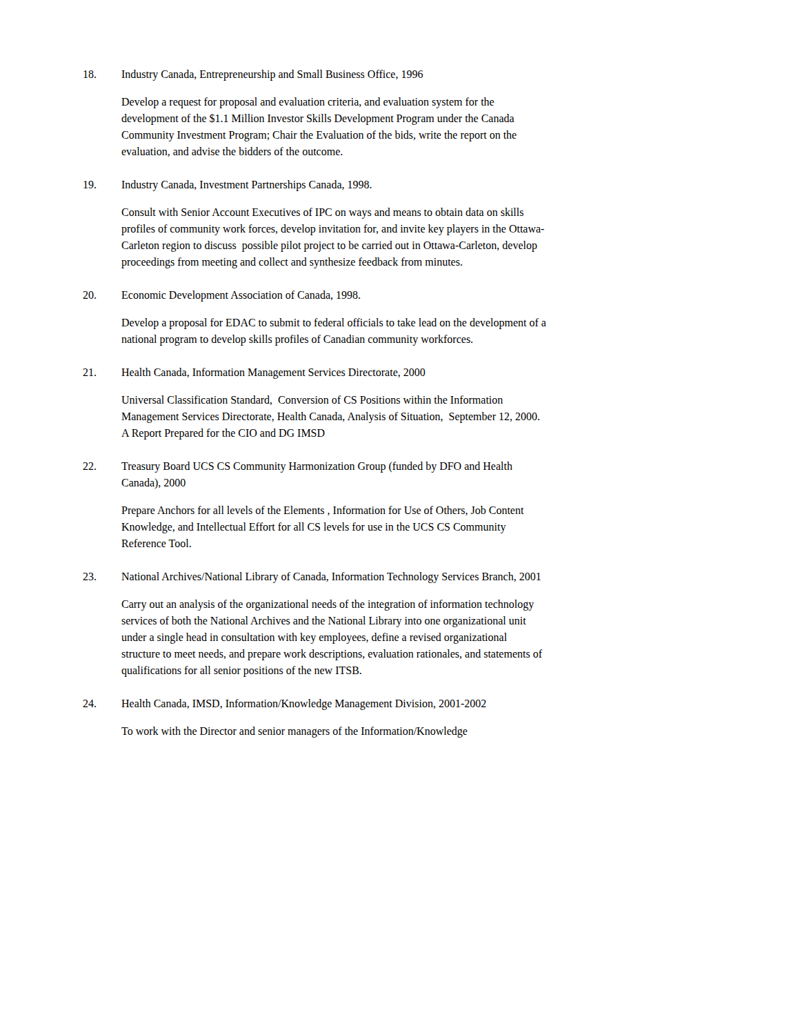18. Industry Canada, Entrepreneurship and Small Business Office, 1996
Develop a request for proposal and evaluation criteria, and evaluation system for the development of the $1.1 Million Investor Skills Development Program under the Canada Community Investment Program; Chair the Evaluation of the bids, write the report on the evaluation, and advise the bidders of the outcome.
19. Industry Canada, Investment Partnerships Canada, 1998.
Consult with Senior Account Executives of IPC on ways and means to obtain data on skills profiles of community work forces, develop invitation for, and invite key players in the Ottawa-Carleton region to discuss possible pilot project to be carried out in Ottawa-Carleton, develop proceedings from meeting and collect and synthesize feedback from minutes.
20. Economic Development Association of Canada, 1998.
Develop a proposal for EDAC to submit to federal officials to take lead on the development of a national program to develop skills profiles of Canadian community workforces.
21. Health Canada, Information Management Services Directorate, 2000
Universal Classification Standard, Conversion of CS Positions within the Information Management Services Directorate, Health Canada, Analysis of Situation, September 12, 2000. A Report Prepared for the CIO and DG IMSD
22. Treasury Board UCS CS Community Harmonization Group (funded by DFO and Health Canada), 2000
Prepare Anchors for all levels of the Elements , Information for Use of Others, Job Content Knowledge, and Intellectual Effort for all CS levels for use in the UCS CS Community Reference Tool.
23. National Archives/National Library of Canada, Information Technology Services Branch, 2001
Carry out an analysis of the organizational needs of the integration of information technology services of both the National Archives and the National Library into one organizational unit under a single head in consultation with key employees, define a revised organizational structure to meet needs, and prepare work descriptions, evaluation rationales, and statements of qualifications for all senior positions of the new ITSB.
24. Health Canada, IMSD, Information/Knowledge Management Division, 2001-2002
To work with the Director and senior managers of the Information/Knowledge